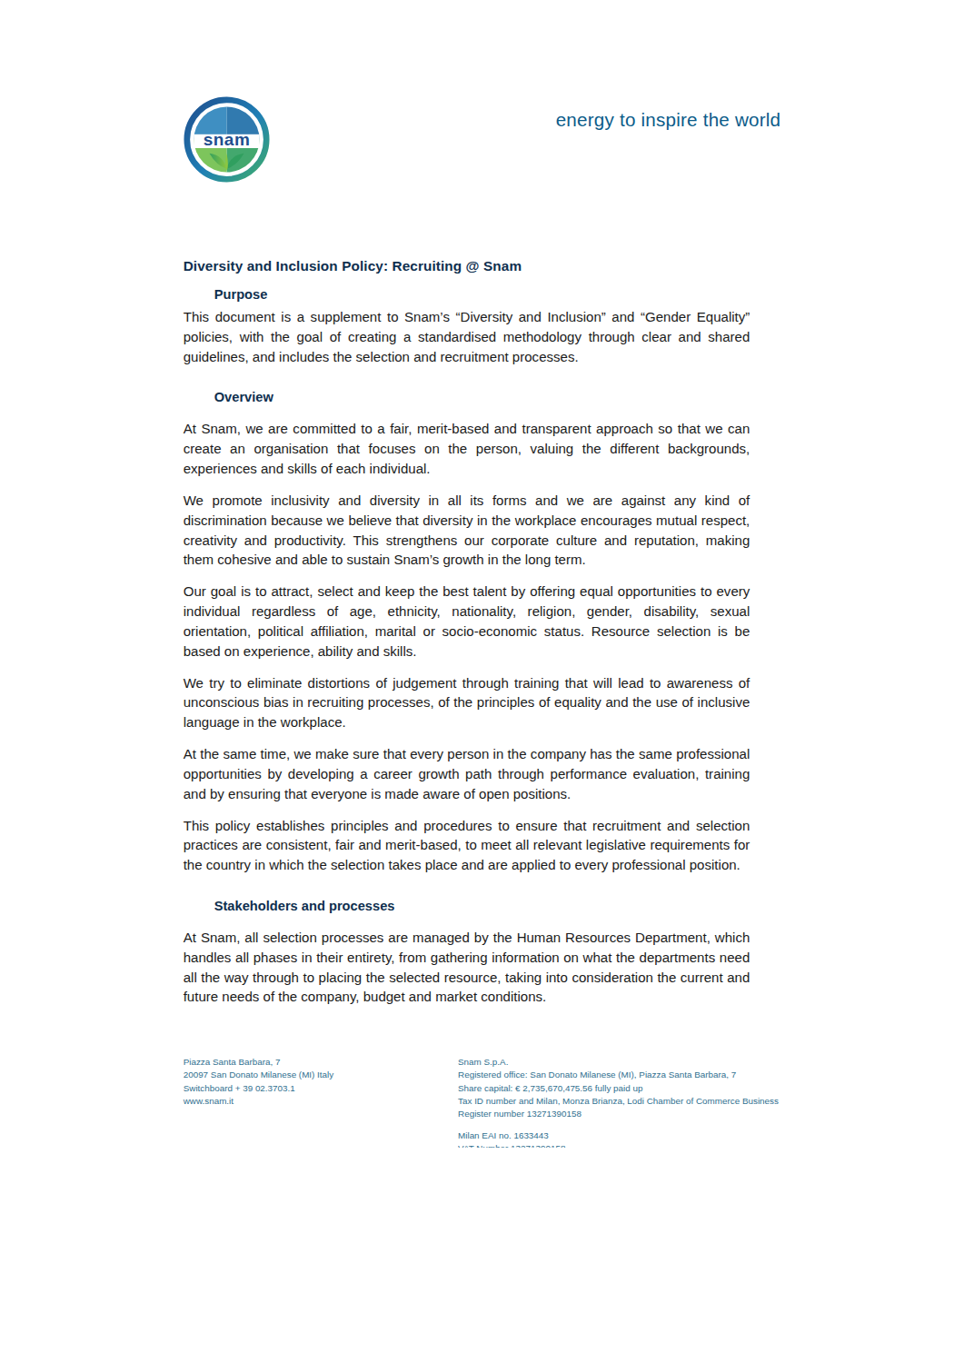snam
energy to inspire the world
Diversity and Inclusion Policy: Recruiting @ Snam
Purpose
This document is a supplement to Snam’s “Diversity and Inclusion” and “Gender Equality” policies, with the goal of creating a standardised methodology through clear and shared guidelines, and includes the selection and recruitment processes.
Overview
At Snam, we are committed to a fair, merit-based and transparent approach so that we can create an organisation that focuses on the person, valuing the different backgrounds, experiences and skills of each individual.
We promote inclusivity and diversity in all its forms and we are against any kind of discrimination because we believe that diversity in the workplace encourages mutual respect, creativity and productivity. This strengthens our corporate culture and reputation, making them cohesive and able to sustain Snam’s growth in the long term.
Our goal is to attract, select and keep the best talent by offering equal opportunities to every individual regardless of age, ethnicity, nationality, religion, gender, disability, sexual orientation, political affiliation, marital or socio-economic status. Resource selection is be based on experience, ability and skills.
We try to eliminate distortions of judgement through training that will lead to awareness of unconscious bias in recruiting processes, of the principles of equality and the use of inclusive language in the workplace.
At the same time, we make sure that every person in the company has the same professional opportunities by developing a career growth path through performance evaluation, training and by ensuring that everyone is made aware of open positions.
This policy establishes principles and procedures to ensure that recruitment and selection practices are consistent, fair and merit-based, to meet all relevant legislative requirements for the country in which the selection takes place and are applied to every professional position.
Stakeholders and processes
At Snam, all selection processes are managed by the Human Resources Department, which handles all phases in their entirety, from gathering information on what the departments need all the way through to placing the selected resource, taking into consideration the current and future needs of the company, budget and market conditions.
Piazza Santa Barbara, 7
20097 San Donato Milanese (MI) Italy
Switchboard + 39 02.3703.1
www.snam.it
Snam S.p.A.
Registered office: San Donato Milanese (MI), Piazza Santa Barbara, 7
Share capital: € 2,735,670,475.56 fully paid up
Tax ID number and Milan, Monza Brianza, Lodi Chamber of Commerce Business Register number 13271390158
Milan EAI no. 1633443
VAT Number 13271390158